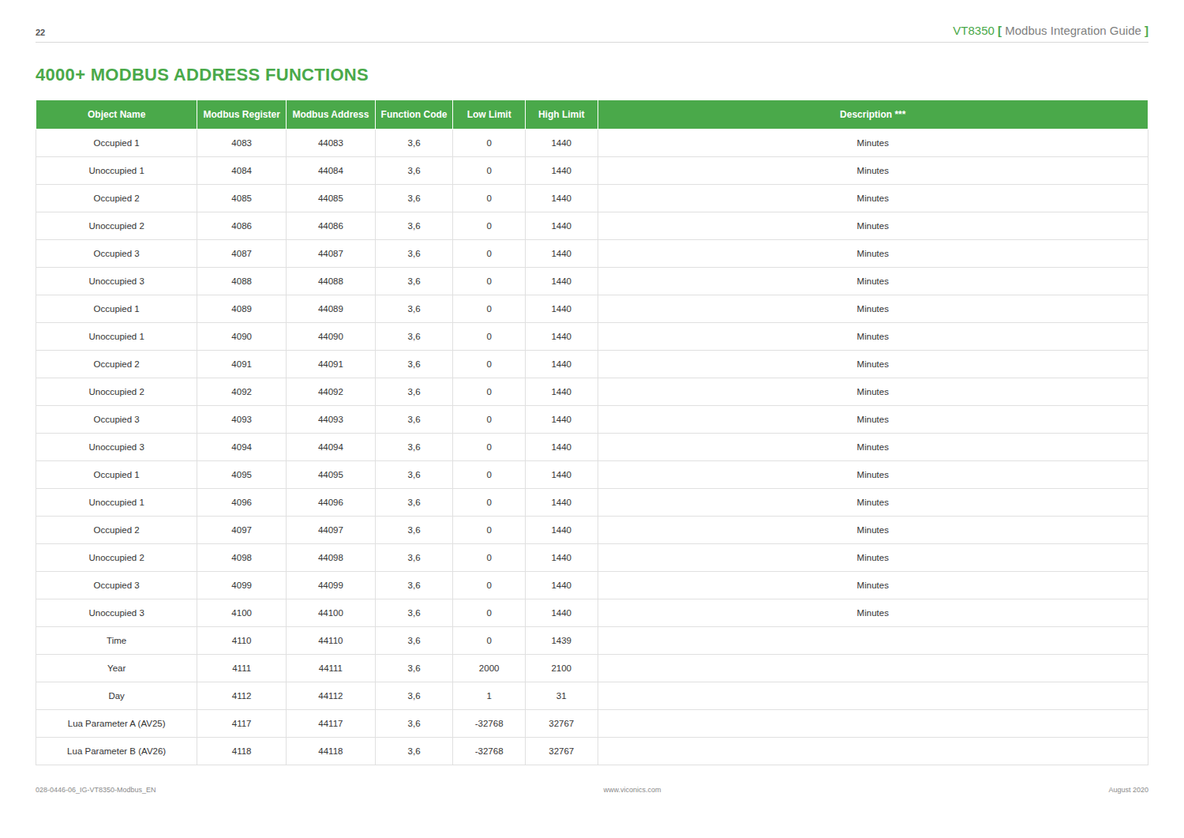22
VT8350 [ Modbus Integration Guide ]
4000+ MODBUS ADDRESS FUNCTIONS
| Object Name | Modbus Register | Modbus Address | Function Code | Low Limit | High Limit | Description *** |
| --- | --- | --- | --- | --- | --- | --- |
| Occupied 1 | 4083 | 44083 | 3,6 | 0 | 1440 | Minutes |
| Unoccupied 1 | 4084 | 44084 | 3,6 | 0 | 1440 | Minutes |
| Occupied 2 | 4085 | 44085 | 3,6 | 0 | 1440 | Minutes |
| Unoccupied 2 | 4086 | 44086 | 3,6 | 0 | 1440 | Minutes |
| Occupied 3 | 4087 | 44087 | 3,6 | 0 | 1440 | Minutes |
| Unoccupied 3 | 4088 | 44088 | 3,6 | 0 | 1440 | Minutes |
| Occupied 1 | 4089 | 44089 | 3,6 | 0 | 1440 | Minutes |
| Unoccupied 1 | 4090 | 44090 | 3,6 | 0 | 1440 | Minutes |
| Occupied 2 | 4091 | 44091 | 3,6 | 0 | 1440 | Minutes |
| Unoccupied 2 | 4092 | 44092 | 3,6 | 0 | 1440 | Minutes |
| Occupied 3 | 4093 | 44093 | 3,6 | 0 | 1440 | Minutes |
| Unoccupied 3 | 4094 | 44094 | 3,6 | 0 | 1440 | Minutes |
| Occupied 1 | 4095 | 44095 | 3,6 | 0 | 1440 | Minutes |
| Unoccupied 1 | 4096 | 44096 | 3,6 | 0 | 1440 | Minutes |
| Occupied 2 | 4097 | 44097 | 3,6 | 0 | 1440 | Minutes |
| Unoccupied 2 | 4098 | 44098 | 3,6 | 0 | 1440 | Minutes |
| Occupied 3 | 4099 | 44099 | 3,6 | 0 | 1440 | Minutes |
| Unoccupied 3 | 4100 | 44100 | 3,6 | 0 | 1440 | Minutes |
| Time | 4110 | 44110 | 3,6 | 0 | 1439 | |
| Year | 4111 | 44111 | 3,6 | 2000 | 2100 | |
| Day | 4112 | 44112 | 3,6 | 1 | 31 | |
| Lua Parameter A (AV25) | 4117 | 44117 | 3,6 | -32768 | 32767 | |
| Lua Parameter B (AV26) | 4118 | 44118 | 3,6 | -32768 | 32767 | |
028-0446-06_IG-VT8350-Modbus_EN
www.viconics.com
August 2020